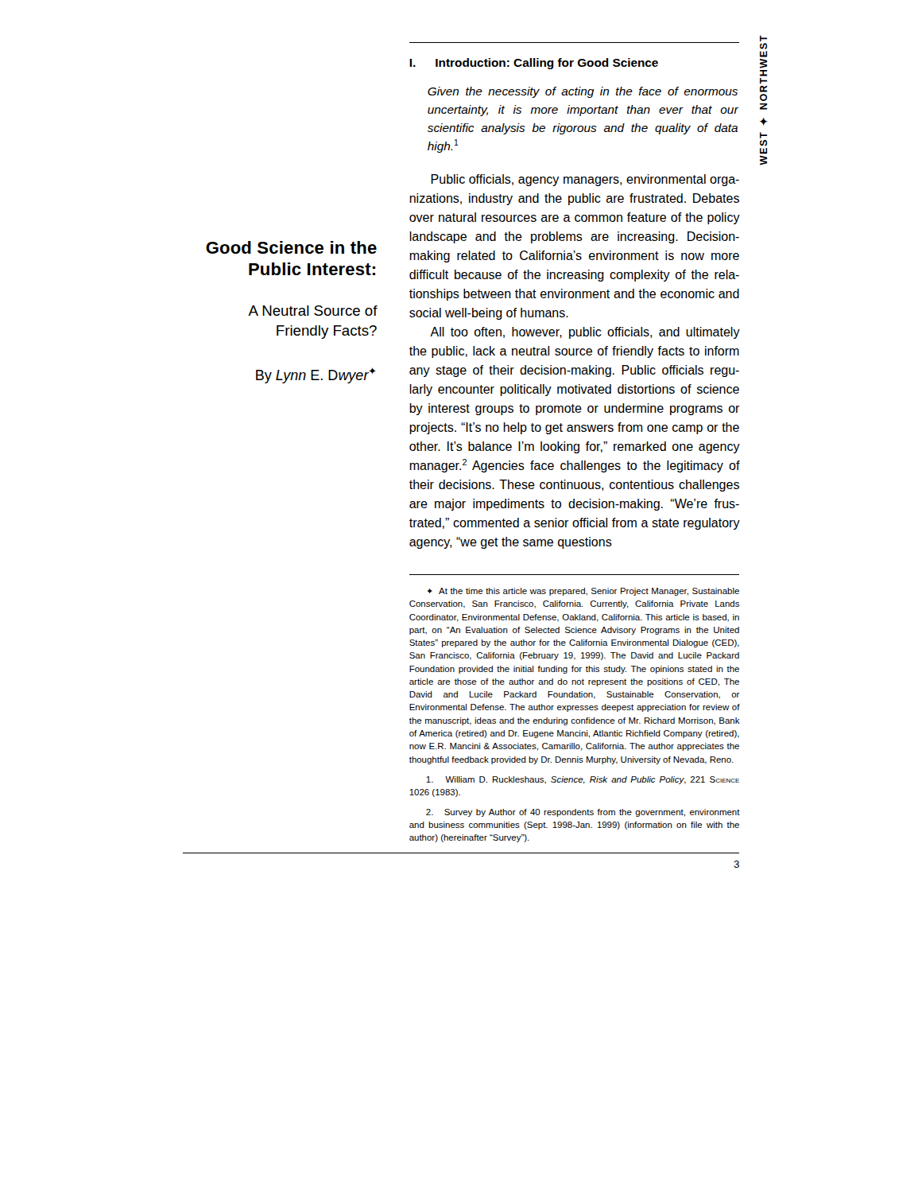WEST ✦ NORTHWEST
Good Science in the
Public Interest:
A Neutral Source of
Friendly Facts?
By Lynn E. Dwyer✦
I. Introduction: Calling for Good Science
Given the necessity of acting in the face of enormous uncertainty, it is more important than ever that our scientific analysis be rigorous and the quality of data high.1
Public officials, agency managers, environmental organizations, industry and the public are frustrated. Debates over natural resources are a common feature of the policy landscape and the problems are increasing. Decision-making related to California’s environment is now more difficult because of the increasing complexity of the relationships between that environment and the economic and social well-being of humans.
All too often, however, public officials, and ultimately the public, lack a neutral source of friendly facts to inform any stage of their decision-making. Public officials regularly encounter politically motivated distortions of science by interest groups to promote or undermine programs or projects. “It’s no help to get answers from one camp or the other. It’s balance I’m looking for,” remarked one agency manager.2 Agencies face challenges to the legitimacy of their decisions. These continuous, contentious challenges are major impediments to decision-making. “We’re frustrated,” commented a senior official from a state regulatory agency, “we get the same questions
✦ At the time this article was prepared, Senior Project Manager, Sustainable Conservation, San Francisco, California. Currently, California Private Lands Coordinator, Environmental Defense, Oakland, California. This article is based, in part, on “An Evaluation of Selected Science Advisory Programs in the United States” prepared by the author for the California Environmental Dialogue (CED), San Francisco, California (February 19, 1999). The David and Lucile Packard Foundation provided the initial funding for this study. The opinions stated in the article are those of the author and do not represent the positions of CED, The David and Lucile Packard Foundation, Sustainable Conservation, or Environmental Defense. The author expresses deepest appreciation for review of the manuscript, ideas and the enduring confidence of Mr. Richard Morrison, Bank of America (retired) and Dr. Eugene Mancini, Atlantic Richfield Company (retired), now E.R. Mancini & Associates, Camarillo, California. The author appreciates the thoughtful feedback provided by Dr. Dennis Murphy, University of Nevada, Reno.
1. William D. Ruckleshaus, Science, Risk and Public Policy, 221 Science 1026 (1983).
2. Survey by Author of 40 respondents from the government, environment and business communities (Sept. 1998-Jan. 1999) (information on file with the author) (hereinafter “Survey”).
3